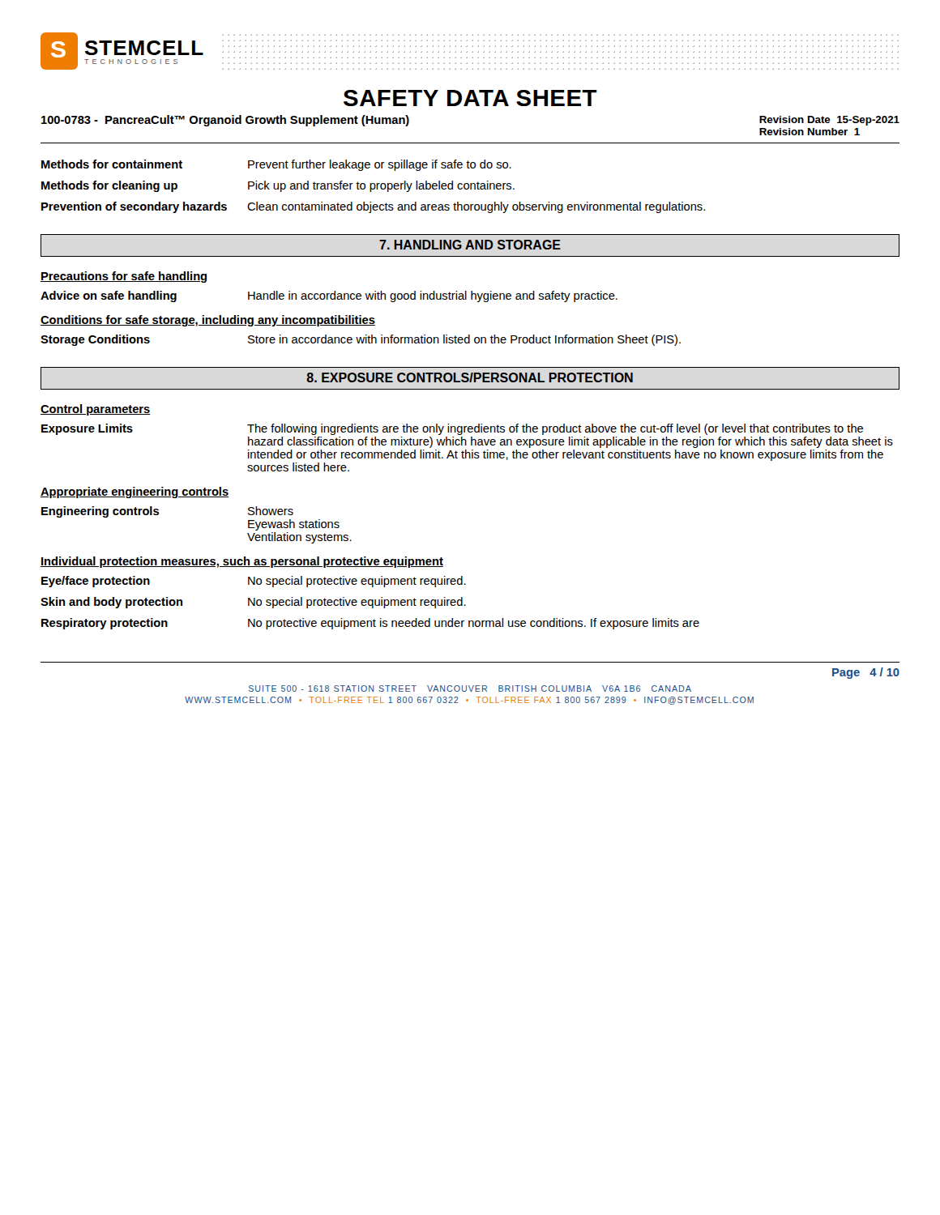STEMCELL
TECHNOLOGIES
SAFETY DATA SHEET
100-0783 - PancreaCult™ Organoid Growth Supplement (Human)
Revision Date 15-Sep-2021
Revision Number 1
Methods for containment
Prevent further leakage or spillage if safe to do so.
Methods for cleaning up
Pick up and transfer to properly labeled containers.
Prevention of secondary hazards
Clean contaminated objects and areas thoroughly observing environmental regulations.
7. HANDLING AND STORAGE
Precautions for safe handling
Advice on safe handling
Handle in accordance with good industrial hygiene and safety practice.
Conditions for safe storage, including any incompatibilities
Storage Conditions
Store in accordance with information listed on the Product Information Sheet (PIS).
8. EXPOSURE CONTROLS/PERSONAL PROTECTION
Control parameters
Exposure Limits
The following ingredients are the only ingredients of the product above the cut-off level (or level that contributes to the hazard classification of the mixture) which have an exposure limit applicable in the region for which this safety data sheet is intended or other recommended limit. At this time, the other relevant constituents have no known exposure limits from the sources listed here.
Appropriate engineering controls
Engineering controls
Showers
Eyewash stations
Ventilation systems.
Individual protection measures, such as personal protective equipment
Eye/face protection
No special protective equipment required.
Skin and body protection
No special protective equipment required.
Respiratory protection
No protective equipment is needed under normal use conditions. If exposure limits are
Page 4 / 10
SUITE 500 - 1618 STATION STREET VANCOUVER BRITISH COLUMBIA V6A 1B6 CANADA
WWW.STEMCELL.COM • TOLL-FREE TEL 1 800 667 0322 • TOLL-FREE FAX 1 800 567 2899 • INFO@STEMCELL.COM